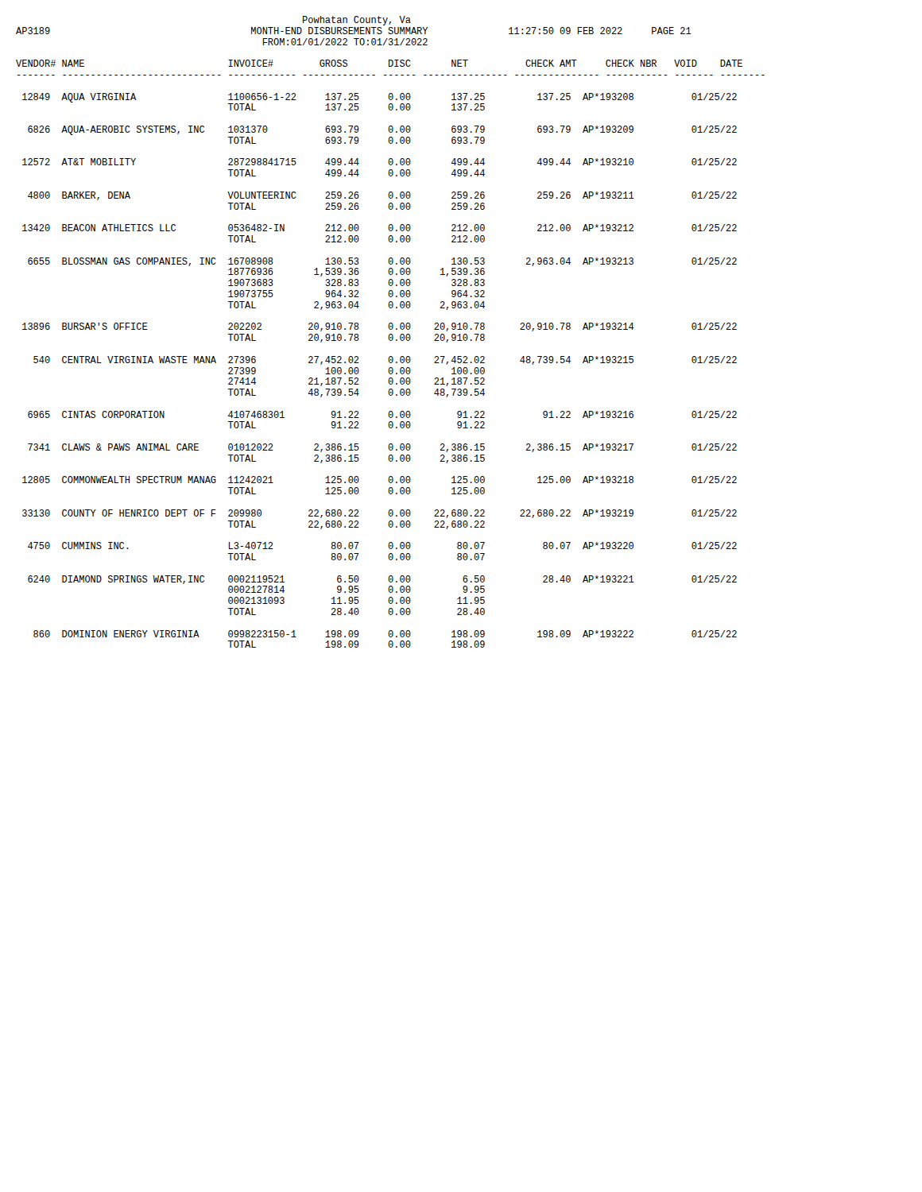Powhatan County, Va
AP3189                                   MONTH-END DISBURSEMENTS SUMMARY              11:27:50 09 FEB 2022     PAGE 21
                                           FROM:01/01/2022 TO:01/31/2022

VENDOR# NAME                         INVOICE#        GROSS       DISC       NET          CHECK AMT     CHECK NBR   VOID    DATE
------- ---------------------------- ------------ ------------- ------ --------------- --------------- ----------- ------- --------

 12849  AQUA VIRGINIA                1100656-1-22     137.25     0.00       137.25         137.25  AP*193208          01/25/22
                                     TOTAL            137.25     0.00       137.25

  6826  AQUA-AEROBIC SYSTEMS, INC    1031370          693.79     0.00       693.79         693.79  AP*193209          01/25/22
                                     TOTAL            693.79     0.00       693.79

 12572  AT&T MOBILITY                287298841715     499.44     0.00       499.44         499.44  AP*193210          01/25/22
                                     TOTAL            499.44     0.00       499.44

  4800  BARKER, DENA                 VOLUNTEERINC     259.26     0.00       259.26         259.26  AP*193211          01/25/22
                                     TOTAL            259.26     0.00       259.26

 13420  BEACON ATHLETICS LLC         0536482-IN       212.00     0.00       212.00         212.00  AP*193212          01/25/22
                                     TOTAL            212.00     0.00       212.00

  6655  BLOSSMAN GAS COMPANIES, INC  16708908         130.53     0.00       130.53       2,963.04  AP*193213          01/25/22
                                     18776936       1,539.36     0.00     1,539.36
                                     19073683         328.83     0.00       328.83
                                     19073755         964.32     0.00       964.32
                                     TOTAL          2,963.04     0.00     2,963.04

 13896  BURSAR'S OFFICE              202202        20,910.78     0.00    20,910.78      20,910.78  AP*193214          01/25/22
                                     TOTAL         20,910.78     0.00    20,910.78

   540  CENTRAL VIRGINIA WASTE MANA  27396         27,452.02     0.00    27,452.02      48,739.54  AP*193215          01/25/22
                                     27399            100.00     0.00       100.00
                                     27414         21,187.52     0.00    21,187.52
                                     TOTAL         48,739.54     0.00    48,739.54

  6965  CINTAS CORPORATION           4107468301        91.22     0.00        91.22          91.22  AP*193216          01/25/22
                                     TOTAL             91.22     0.00        91.22

  7341  CLAWS & PAWS ANIMAL CARE     01012022       2,386.15     0.00     2,386.15       2,386.15  AP*193217          01/25/22
                                     TOTAL          2,386.15     0.00     2,386.15

 12805  COMMONWEALTH SPECTRUM MANAG  11242021         125.00     0.00       125.00         125.00  AP*193218          01/25/22
                                     TOTAL            125.00     0.00       125.00

 33130  COUNTY OF HENRICO DEPT OF F  209980        22,680.22     0.00    22,680.22      22,680.22  AP*193219          01/25/22
                                     TOTAL         22,680.22     0.00    22,680.22

  4750  CUMMINS INC.                 L3-40712          80.07     0.00        80.07          80.07  AP*193220          01/25/22
                                     TOTAL             80.07     0.00        80.07

  6240  DIAMOND SPRINGS WATER,INC    0002119521         6.50     0.00         6.50          28.40  AP*193221          01/25/22
                                     0002127814         9.95     0.00         9.95
                                     0002131093        11.95     0.00        11.95
                                     TOTAL             28.40     0.00        28.40

   860  DOMINION ENERGY VIRGINIA     0998223150-1     198.09     0.00       198.09         198.09  AP*193222          01/25/22
                                     TOTAL            198.09     0.00       198.09